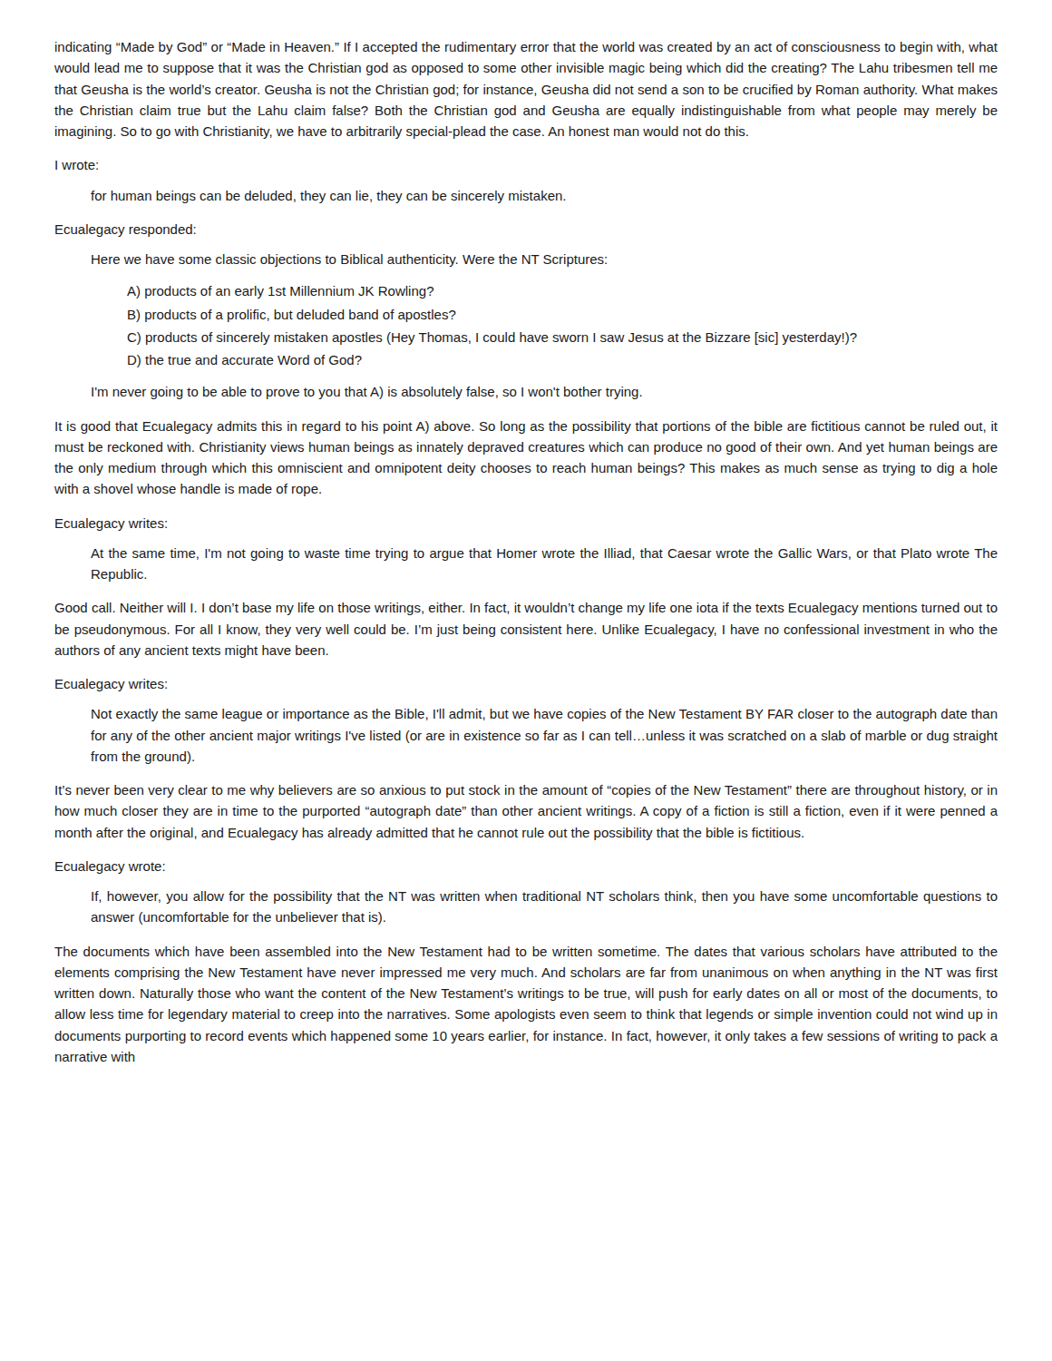indicating “Made by God” or “Made in Heaven.” If I accepted the rudimentary error that the world was created by an act of consciousness to begin with, what would lead me to suppose that it was the Christian god as opposed to some other invisible magic being which did the creating? The Lahu tribesmen tell me that Geusha is the world’s creator. Geusha is not the Christian god; for instance, Geusha did not send a son to be crucified by Roman authority. What makes the Christian claim true but the Lahu claim false? Both the Christian god and Geusha are equally indistinguishable from what people may merely be imagining. So to go with Christianity, we have to arbitrarily special-plead the case. An honest man would not do this.
I wrote:
for human beings can be deluded, they can lie, they can be sincerely mistaken.
Ecualegacy responded:
Here we have some classic objections to Biblical authenticity. Were the NT Scriptures:
A) products of an early 1st Millennium JK Rowling?
B) products of a prolific, but deluded band of apostles?
C) products of sincerely mistaken apostles (Hey Thomas, I could have sworn I saw Jesus at the Bizzare [sic] yesterday!)?
D) the true and accurate Word of God?
I'm never going to be able to prove to you that A) is absolutely false, so I won't bother trying.
It is good that Ecualegacy admits this in regard to his point A) above. So long as the possibility that portions of the bible are fictitious cannot be ruled out, it must be reckoned with. Christianity views human beings as innately depraved creatures which can produce no good of their own. And yet human beings are the only medium through which this omniscient and omnipotent deity chooses to reach human beings? This makes as much sense as trying to dig a hole with a shovel whose handle is made of rope.
Ecualegacy writes:
At the same time, I'm not going to waste time trying to argue that Homer wrote the Illiad, that Caesar wrote the Gallic Wars, or that Plato wrote The Republic.
Good call. Neither will I. I don’t base my life on those writings, either. In fact, it wouldn’t change my life one iota if the texts Ecualegacy mentions turned out to be pseudonymous. For all I know, they very well could be. I’m just being consistent here. Unlike Ecualegacy, I have no confessional investment in who the authors of any ancient texts might have been.
Ecualegacy writes:
Not exactly the same league or importance as the Bible, I'll admit, but we have copies of the New Testament BY FAR closer to the autograph date than for any of the other ancient major writings I've listed (or are in existence so far as I can tell…unless it was scratched on a slab of marble or dug straight from the ground).
It’s never been very clear to me why believers are so anxious to put stock in the amount of “copies of the New Testament” there are throughout history, or in how much closer they are in time to the purported “autograph date” than other ancient writings. A copy of a fiction is still a fiction, even if it were penned a month after the original, and Ecualegacy has already admitted that he cannot rule out the possibility that the bible is fictitious.
Ecualegacy wrote:
If, however, you allow for the possibility that the NT was written when traditional NT scholars think, then you have some uncomfortable questions to answer (uncomfortable for the unbeliever that is).
The documents which have been assembled into the New Testament had to be written sometime. The dates that various scholars have attributed to the elements comprising the New Testament have never impressed me very much. And scholars are far from unanimous on when anything in the NT was first written down. Naturally those who want the content of the New Testament’s writings to be true, will push for early dates on all or most of the documents, to allow less time for legendary material to creep into the narratives. Some apologists even seem to think that legends or simple invention could not wind up in documents purporting to record events which happened some 10 years earlier, for instance. In fact, however, it only takes a few sessions of writing to pack a narrative with